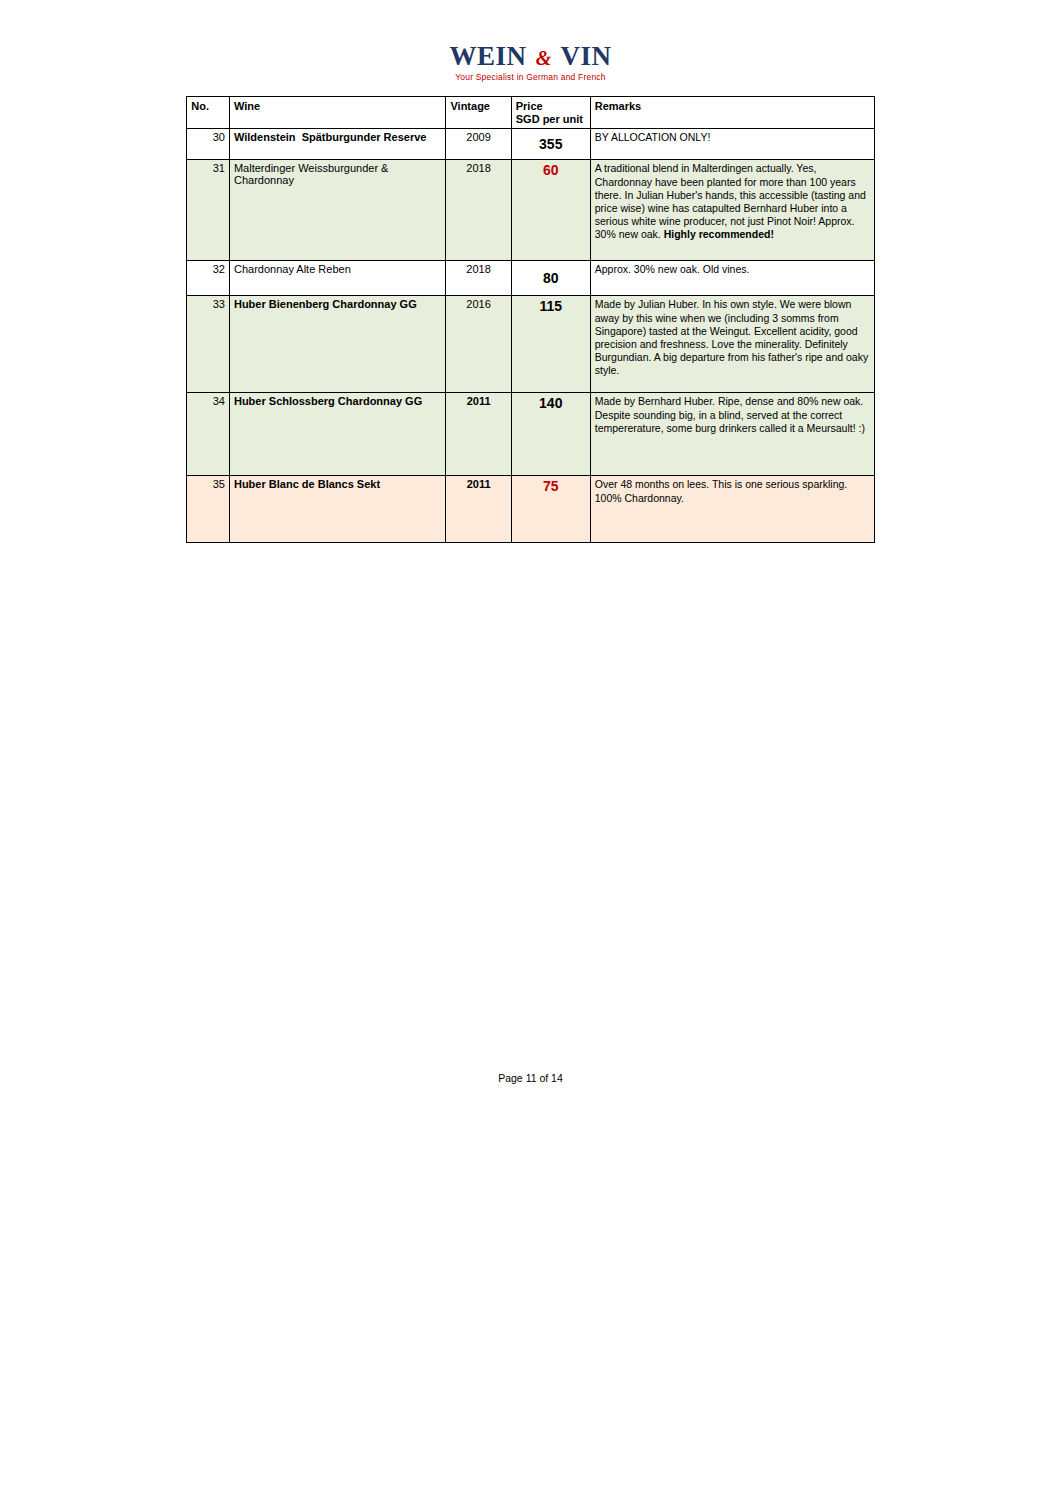WEIN & VIN
Your Specialist in German and French
| No. | Wine | Vintage | Price SGD per unit | Remarks |
| --- | --- | --- | --- | --- |
| 30 | Wildenstein Spätburgunder Reserve | 2009 | 355 | BY ALLOCATION ONLY! |
| 31 | Malterdinger Weissburgunder & Chardonnay | 2018 | 60 | A traditional blend in Malterdingen actually. Yes, Chardonnay have been planted for more than 100 years there. In Julian Huber's hands, this accessible (tasting and price wise) wine has catapulted Bernhard Huber into a serious white wine producer, not just Pinot Noir! Approx. 30% new oak. Highly recommended! |
| 32 | Chardonnay Alte Reben | 2018 | 80 | Approx. 30% new oak. Old vines. |
| 33 | Huber Bienenberg Chardonnay GG | 2016 | 115 | Made by Julian Huber. In his own style. We were blown away by this wine when we (including 3 somms from Singapore) tasted at the Weingut. Excellent acidity, good precision and freshness. Love the minerality. Definitely Burgundian. A big departure from his father's ripe and oaky style. |
| 34 | Huber Schlossberg Chardonnay GG | 2011 | 140 | Made by Bernhard Huber. Ripe, dense and 80% new oak. Despite sounding big, in a blind, served at the correct tempererature, some burg drinkers called it a Meursault! :) |
| 35 | Huber Blanc de Blancs Sekt | 2011 | 75 | Over 48 months on lees. This is one serious sparkling. 100% Chardonnay. |
Page 11 of 14